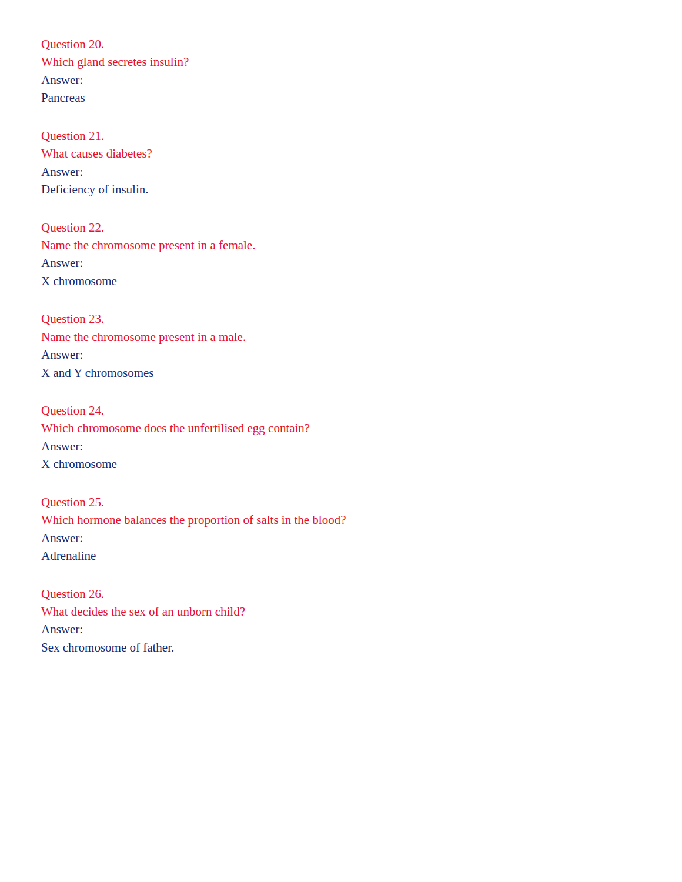Question 20.
Which gland secretes insulin?
Answer:
Pancreas
Question 21.
What causes diabetes?
Answer:
Deficiency of insulin.
Question 22.
Name the chromosome present in a female.
Answer:
X chromosome
Question 23.
Name the chromosome present in a male.
Answer:
X and Y chromosomes
Question 24.
Which chromosome does the unfertilised egg contain?
Answer:
X chromosome
Question 25.
Which hormone balances the proportion of salts in the blood?
Answer:
Adrenaline
Question 26.
What decides the sex of an unborn child?
Answer:
Sex chromosome of father.